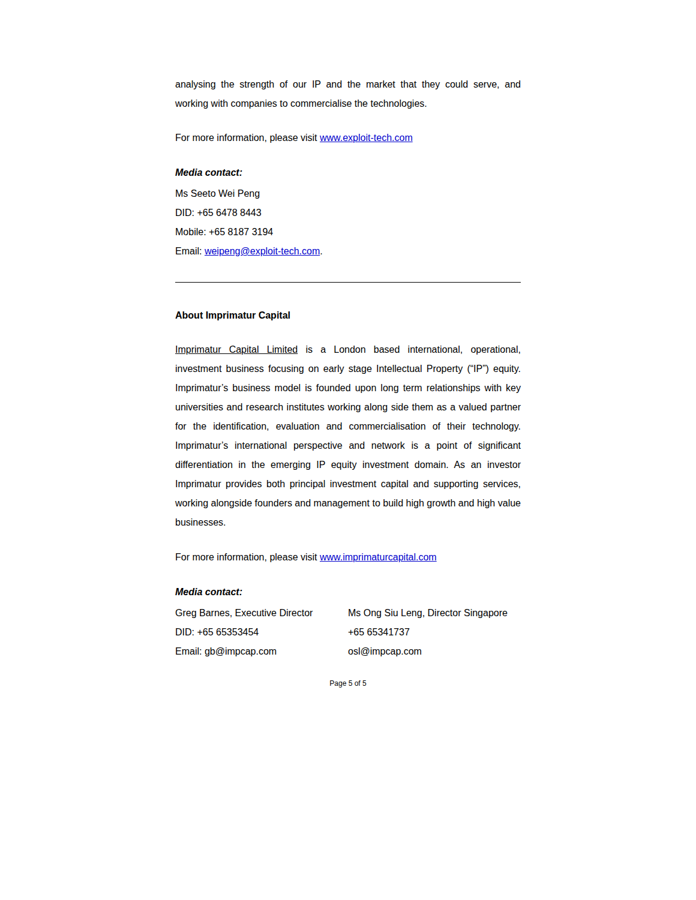analysing the strength of our IP and the market that they could serve, and working with companies to commercialise the technologies.
For more information, please visit www.exploit-tech.com
Media contact:
Ms Seeto Wei Peng
DID: +65 6478 8443
Mobile: +65 8187 3194
Email: weipeng@exploit-tech.com.
About Imprimatur Capital
Imprimatur Capital Limited is a London based international, operational, investment business focusing on early stage Intellectual Property (“IP”) equity. Imprimatur’s business model is founded upon long term relationships with key universities and research institutes working along side them as a valued partner for the identification, evaluation and commercialisation of their technology. Imprimatur’s international perspective and network is a point of significant differentiation in the emerging IP equity investment domain. As an investor Imprimatur provides both principal investment capital and supporting services, working alongside founders and management to build high growth and high value businesses.
For more information, please visit www.imprimaturcapital.com
Media contact:
| Greg Barnes, Executive Director | Ms Ong Siu Leng, Director Singapore |
| DID: +65 65353454 | +65 65341737 |
| Email: gb@impcap.com | osl@impcap.com |
Page 5 of 5